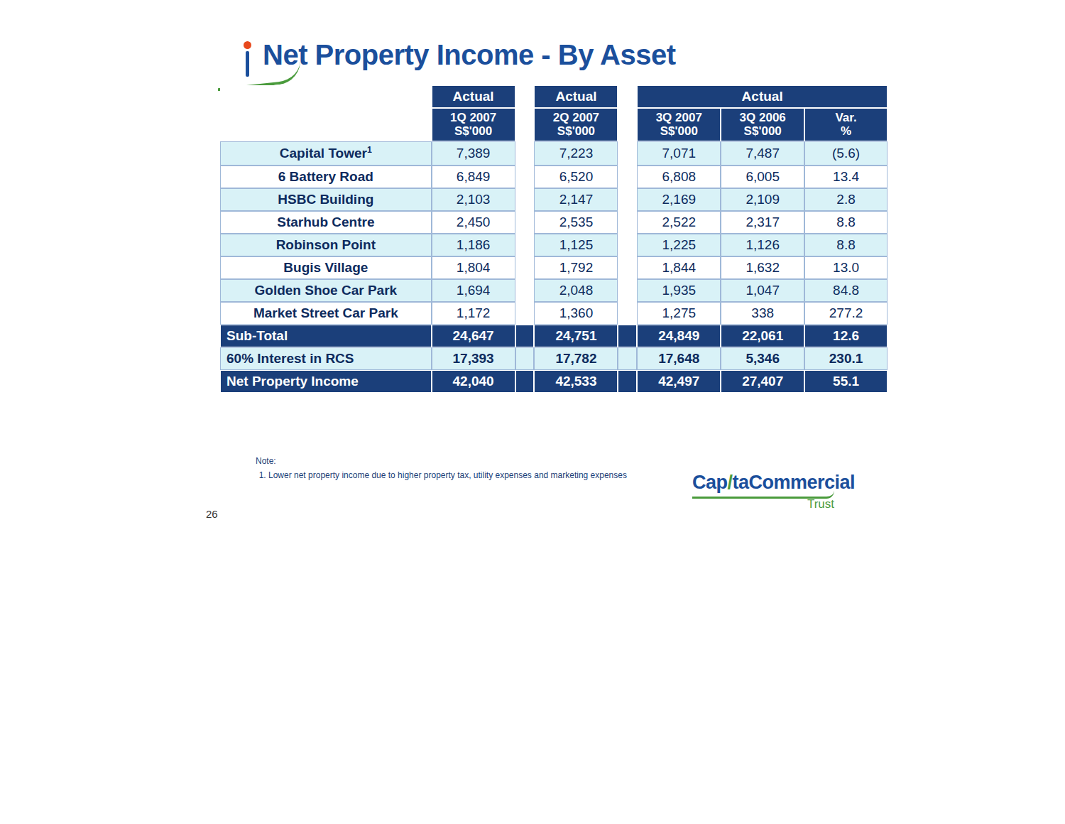Net Property Income - By Asset
3Q 07 vs 3Q 06
| | Actual | | Actual | | Actual |
| | 1Q 2007 S$'000 | | 2Q 2007 S$'000 | | 3Q 2007 S$'000 | 3Q 2006 S$'000 | Var. % |
| Capital Tower 1 | 7,389 | | 7,223 | | 7,071 | 7,487 | (5.6) |
| 6 Battery Road | 6,849 | | 6,520 | | 6,808 | 6,005 | 13.4 |
| HSBC Building | 2,103 | | 2,147 | | 2,169 | 2,109 | 2.8 |
| Starhub Centre | 2,450 | | 2,535 | | 2,522 | 2,317 | 8.8 |
| Robinson Point | 1,186 | | 1,125 | | 1,225 | 1,126 | 8.8 |
| Bugis Village | 1,804 | | 1,792 | | 1,844 | 1,632 | 13.0 |
| Golden Shoe Car Park | 1,694 | | 2,048 | | 1,935 | 1,047 | 84.8 |
| Market Street Car Park | 1,172 | | 1,360 | | 1,275 | 338 | 277.2 |
| Sub-Total | 24,647 | | 24,751 | | 24,849 | 22,061 | 12.6 |
| 60% Interest in RCS | 17,393 | | 17,782 | | 17,648 | 5,346 | 230.1 |
| Net Property Income | 42,040 | | 42,533 | | 42,497 | 27,407 | 55.1 |
Note:
Lower net property income due to higher property tax, utility expenses and marketing expenses
26
Cap/taCommercial
Trust